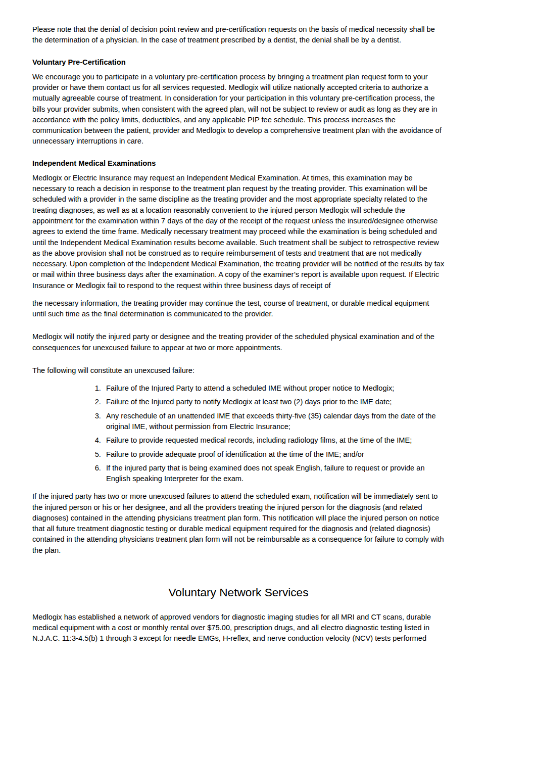Please note that the denial of decision point review and pre-certification requests on the basis of medical necessity shall be the determination of a physician. In the case of treatment prescribed by a dentist, the denial shall be by a dentist.
Voluntary Pre-Certification
We encourage you to participate in a voluntary pre-certification process by bringing a treatment plan request form to your provider or have them contact us for all services requested. Medlogix will utilize nationally accepted criteria to authorize a mutually agreeable course of treatment. In consideration for your participation in this voluntary pre-certification process, the bills your provider submits, when consistent with the agreed plan, will not be subject to review or audit as long as they are in accordance with the policy limits, deductibles, and any applicable PIP fee schedule. This process increases the communication between the patient, provider and Medlogix to develop a comprehensive treatment plan with the avoidance of unnecessary interruptions in care.
Independent Medical Examinations
Medlogix or Electric Insurance may request an Independent Medical Examination. At times, this examination may be necessary to reach a decision in response to the treatment plan request by the treating provider. This examination will be scheduled with a provider in the same discipline as the treating provider and the most appropriate specialty related to the treating diagnoses, as well as at a location reasonably convenient to the injured person Medlogix will schedule the appointment for the examination within 7 days of the day of the receipt of the request unless the insured/designee otherwise agrees to extend the time frame. Medically necessary treatment may proceed while the examination is being scheduled and until the Independent Medical Examination results become available. Such treatment shall be subject to retrospective review as the above provision shall not be construed as to require reimbursement of tests and treatment that are not medically necessary. Upon completion of the Independent Medical Examination, the treating provider will be notified of the results by fax or mail within three business days after the examination. A copy of the examiner’s report is available upon request. If Electric Insurance or Medlogix fail to respond to the request within three business days of receipt of
the necessary information, the treating provider may continue the test, course of treatment, or durable medical equipment until such time as the final determination is communicated to the provider.
Medlogix will notify the injured party or designee and the treating provider of the scheduled physical examination and of the consequences for unexcused failure to appear at two or more appointments.
The following will constitute an unexcused failure:
Failure of the Injured Party to attend a scheduled IME without proper notice to Medlogix;
Failure of the Injured party to notify Medlogix at least two (2) days prior to the IME date;
Any reschedule of an unattended IME that exceeds thirty-five (35) calendar days from the date of the original IME, without permission from Electric Insurance;
Failure to provide requested medical records, including radiology films, at the time of the IME;
Failure to provide adequate proof of identification at the time of the IME; and/or
If the injured party that is being examined does not speak English, failure to request or provide an English speaking Interpreter for the exam.
If the injured party has two or more unexcused failures to attend the scheduled exam, notification will be immediately sent to the injured person or his or her designee, and all the providers treating the injured person for the diagnosis (and related diagnoses) contained in the attending physicians treatment plan form. This notification will place the injured person on notice that all future treatment diagnostic testing or durable medical equipment required for the diagnosis and (related diagnosis) contained in the attending physicians treatment plan form will not be reimbursable as a consequence for failure to comply with the plan.
Voluntary Network Services
Medlogix has established a network of approved vendors for diagnostic imaging studies for all MRI and CT scans, durable medical equipment with a cost or monthly rental over $75.00, prescription drugs, and all electro diagnostic testing listed in N.J.A.C. 11:3-4.5(b) 1 through 3 except for needle EMGs, H-reflex, and nerve conduction velocity (NCV) tests performed